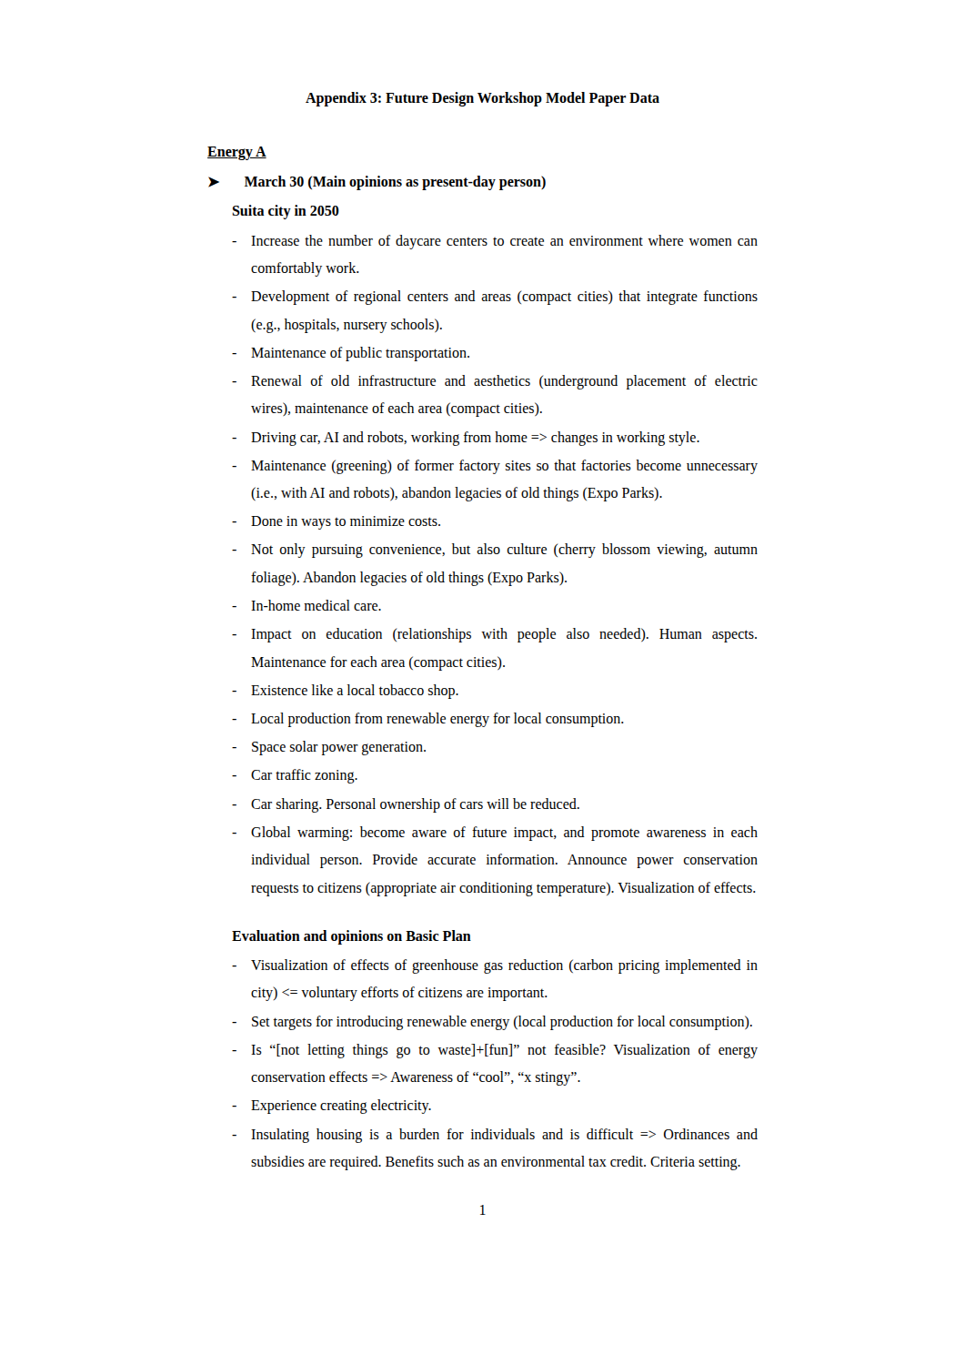Appendix 3: Future Design Workshop Model Paper Data
Energy A
➤March 30 (Main opinions as present-day person)
Suita city in 2050
Increase the number of daycare centers to create an environment where women can comfortably work.
Development of regional centers and areas (compact cities) that integrate functions (e.g., hospitals, nursery schools).
Maintenance of public transportation.
Renewal of old infrastructure and aesthetics (underground placement of electric wires), maintenance of each area (compact cities).
Driving car, AI and robots, working from home => changes in working style.
Maintenance (greening) of former factory sites so that factories become unnecessary (i.e., with AI and robots), abandon legacies of old things (Expo Parks).
Done in ways to minimize costs.
Not only pursuing convenience, but also culture (cherry blossom viewing, autumn foliage). Abandon legacies of old things (Expo Parks).
In-home medical care.
Impact on education (relationships with people also needed). Human aspects. Maintenance for each area (compact cities).
Existence like a local tobacco shop.
Local production from renewable energy for local consumption.
Space solar power generation.
Car traffic zoning.
Car sharing. Personal ownership of cars will be reduced.
Global warming: become aware of future impact, and promote awareness in each individual person. Provide accurate information. Announce power conservation requests to citizens (appropriate air conditioning temperature). Visualization of effects.
Evaluation and opinions on Basic Plan
Visualization of effects of greenhouse gas reduction (carbon pricing implemented in city) <= voluntary efforts of citizens are important.
Set targets for introducing renewable energy (local production for local consumption).
Is “[not letting things go to waste]+[fun]” not feasible? Visualization of energy conservation effects => Awareness of “cool”, “x stingy”.
Experience creating electricity.
Insulating housing is a burden for individuals and is difficult => Ordinances and subsidies are required. Benefits such as an environmental tax credit. Criteria setting.
1